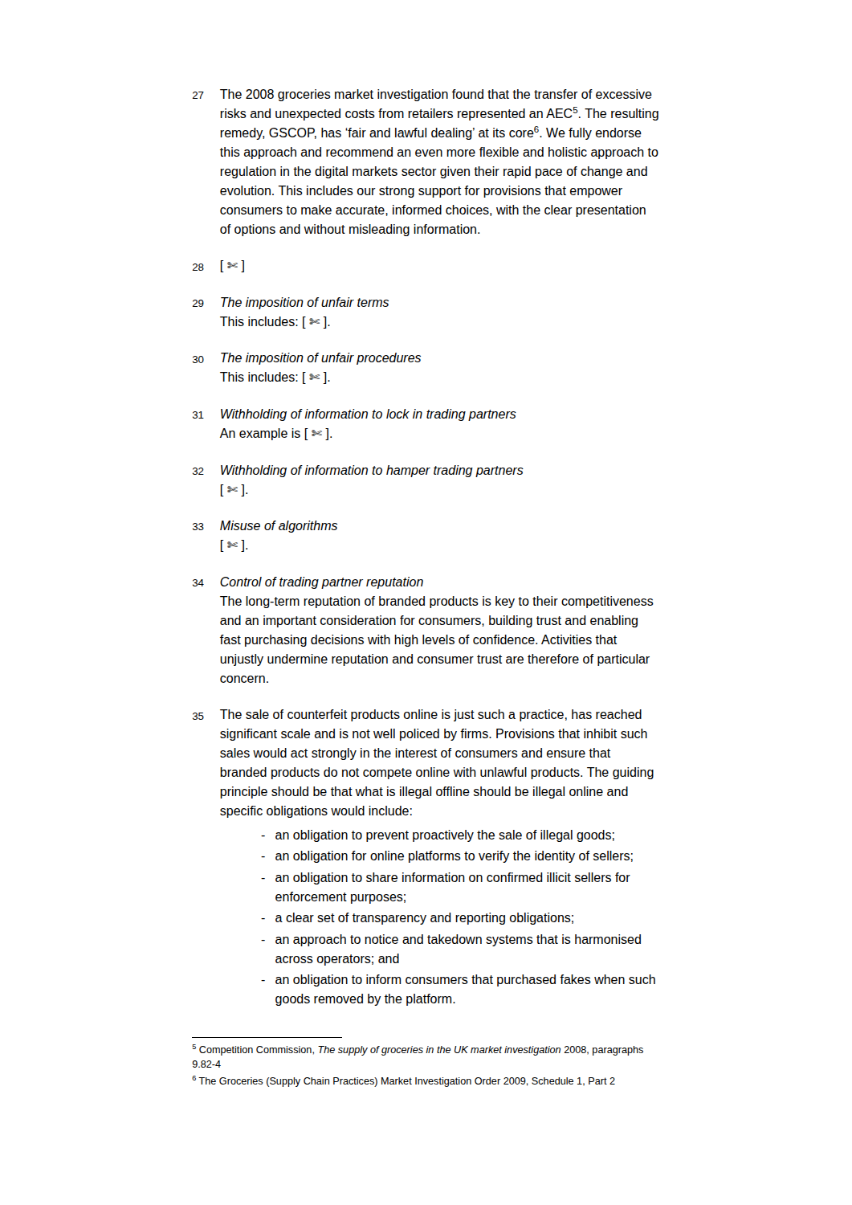27
The 2008 groceries market investigation found that the transfer of excessive risks and unexpected costs from retailers represented an AEC5. The resulting remedy, GSCOP, has ‘fair and lawful dealing’ at its core6. We fully endorse this approach and recommend an even more flexible and holistic approach to regulation in the digital markets sector given their rapid pace of change and evolution. This includes our strong support for provisions that empower consumers to make accurate, informed choices, with the clear presentation of options and without misleading information.
28
[ ✄ ]
29
The imposition of unfair terms
This includes: [ ✄ ].
30
The imposition of unfair procedures
This includes: [ ✄ ].
31
Withholding of information to lock in trading partners
An example is [ ✄ ].
32
Withholding of information to hamper trading partners
[ ✄ ].
33
Misuse of algorithms
[ ✄ ].
34
Control of trading partner reputation
The long-term reputation of branded products is key to their competitiveness and an important consideration for consumers, building trust and enabling fast purchasing decisions with high levels of confidence. Activities that unjustly undermine reputation and consumer trust are therefore of particular concern.
35
The sale of counterfeit products online is just such a practice, has reached significant scale and is not well policed by firms. Provisions that inhibit such sales would act strongly in the interest of consumers and ensure that branded products do not compete online with unlawful products. The guiding principle should be that what is illegal offline should be illegal online and specific obligations would include:
an obligation to prevent proactively the sale of illegal goods;
an obligation for online platforms to verify the identity of sellers;
an obligation to share information on confirmed illicit sellers for enforcement purposes;
a clear set of transparency and reporting obligations;
an approach to notice and takedown systems that is harmonised across operators; and
an obligation to inform consumers that purchased fakes when such goods removed by the platform.
5 Competition Commission, The supply of groceries in the UK market investigation 2008, paragraphs 9.82-4
6 The Groceries (Supply Chain Practices) Market Investigation Order 2009, Schedule 1, Part 2